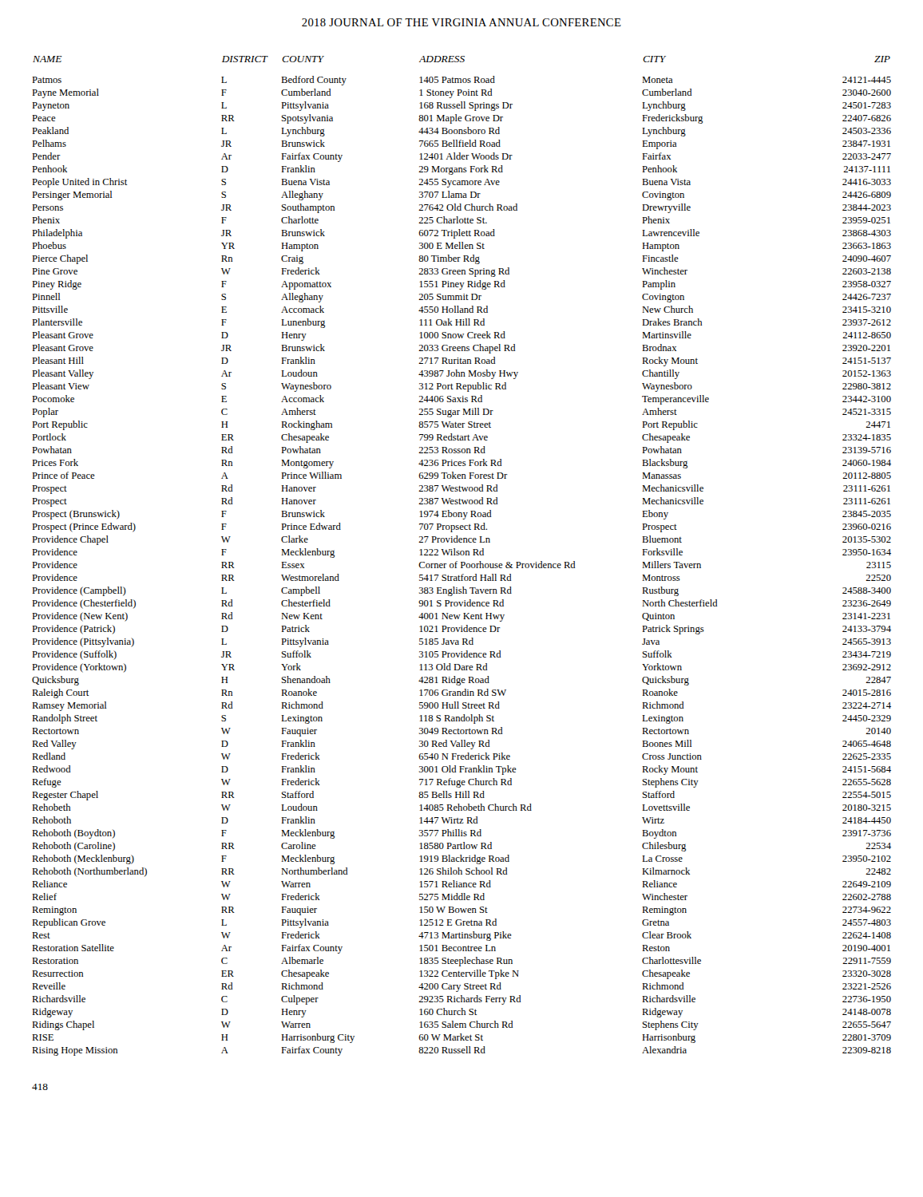2018 JOURNAL OF THE VIRGINIA ANNUAL CONFERENCE
| NAME | DISTRICT | COUNTY | ADDRESS | CITY | ZIP |
| --- | --- | --- | --- | --- | --- |
| Patmos | L | Bedford County | 1405 Patmos Road | Moneta | 24121-4445 |
| Payne Memorial | F | Cumberland | 1 Stoney Point Rd | Cumberland | 23040-2600 |
| Payneton | L | Pittsylvania | 168 Russell Springs Dr | Lynchburg | 24501-7283 |
| Peace | RR | Spotsylvania | 801 Maple Grove Dr | Fredericksburg | 22407-6826 |
| Peakland | L | Lynchburg | 4434 Boonsboro Rd | Lynchburg | 24503-2336 |
| Pelhams | JR | Brunswick | 7665 Bellfield Road | Emporia | 23847-1931 |
| Pender | Ar | Fairfax County | 12401 Alder Woods Dr | Fairfax | 22033-2477 |
| Penhook | D | Franklin | 29 Morgans Fork Rd | Penhook | 24137-1111 |
| People United in Christ | S | Buena Vista | 2455 Sycamore Ave | Buena Vista | 24416-3033 |
| Persinger Memorial | S | Alleghany | 3707 Llama Dr | Covington | 24426-6809 |
| Persons | JR | Southampton | 27642 Old Church Road | Drewryville | 23844-2023 |
| Phenix | F | Charlotte | 225 Charlotte St. | Phenix | 23959-0251 |
| Philadelphia | JR | Brunswick | 6072 Triplett Road | Lawrenceville | 23868-4303 |
| Phoebus | YR | Hampton | 300 E Mellen St | Hampton | 23663-1863 |
| Pierce Chapel | Rn | Craig | 80 Timber Rdg | Fincastle | 24090-4607 |
| Pine Grove | W | Frederick | 2833 Green Spring Rd | Winchester | 22603-2138 |
| Piney Ridge | F | Appomattox | 1551 Piney Ridge Rd | Pamplin | 23958-0327 |
| Pinnell | S | Alleghany | 205 Summit Dr | Covington | 24426-7237 |
| Pittsville | E | Accomack | 4550 Holland Rd | New Church | 23415-3210 |
| Plantersville | F | Lunenburg | 111 Oak Hill Rd | Drakes Branch | 23937-2612 |
| Pleasant Grove | D | Henry | 1000 Snow Creek Rd | Martinsville | 24112-8650 |
| Pleasant Grove | JR | Brunswick | 2033 Greens Chapel Rd | Brodnax | 23920-2201 |
| Pleasant Hill | D | Franklin | 2717 Ruritan Road | Rocky Mount | 24151-5137 |
| Pleasant Valley | Ar | Loudoun | 43987 John Mosby Hwy | Chantilly | 20152-1363 |
| Pleasant View | S | Waynesboro | 312 Port Republic Rd | Waynesboro | 22980-3812 |
| Pocomoke | E | Accomack | 24406 Saxis Rd | Temperanceville | 23442-3100 |
| Poplar | C | Amherst | 255 Sugar Mill Dr | Amherst | 24521-3315 |
| Port Republic | H | Rockingham | 8575 Water Street | Port Republic | 24471 |
| Portlock | ER | Chesapeake | 799 Redstart Ave | Chesapeake | 23324-1835 |
| Powhatan | Rd | Powhatan | 2253 Rosson Rd | Powhatan | 23139-5716 |
| Prices Fork | Rn | Montgomery | 4236 Prices Fork Rd | Blacksburg | 24060-1984 |
| Prince of Peace | A | Prince William | 6299 Token Forest Dr | Manassas | 20112-8805 |
| Prospect | Rd | Hanover | 2387 Westwood Rd | Mechanicsville | 23111-6261 |
| Prospect | Rd | Hanover | 2387 Westwood Rd | Mechanicsville | 23111-6261 |
| Prospect (Brunswick) | F | Brunswick | 1974 Ebony Road | Ebony | 23845-2035 |
| Prospect (Prince Edward) | F | Prince Edward | 707 Propsect Rd. | Prospect | 23960-0216 |
| Providence Chapel | W | Clarke | 27 Providence Ln | Bluemont | 20135-5302 |
| Providence | F | Mecklenburg | 1222 Wilson Rd | Forksville | 23950-1634 |
| Providence | RR | Essex | Corner of Poorhouse & Providence Rd | Millers Tavern | 23115 |
| Providence | RR | Westmoreland | 5417 Stratford Hall Rd | Montross | 22520 |
| Providence (Campbell) | L | Campbell | 383 English Tavern Rd | Rustburg | 24588-3400 |
| Providence (Chesterfield) | Rd | Chesterfield | 901 S Providence Rd | North Chesterfield | 23236-2649 |
| Providence (New Kent) | Rd | New Kent | 4001 New Kent Hwy | Quinton | 23141-2231 |
| Providence (Patrick) | D | Patrick | 1021 Providence Dr | Patrick Springs | 24133-3794 |
| Providence (Pittsylvania) | L | Pittsylvania | 5185 Java Rd | Java | 24565-3913 |
| Providence (Suffolk) | JR | Suffolk | 3105 Providence Rd | Suffolk | 23434-7219 |
| Providence (Yorktown) | YR | York | 113 Old Dare Rd | Yorktown | 23692-2912 |
| Quicksburg | H | Shenandoah | 4281 Ridge Road | Quicksburg | 22847 |
| Raleigh Court | Rn | Roanoke | 1706 Grandin Rd SW | Roanoke | 24015-2816 |
| Ramsey Memorial | Rd | Richmond | 5900 Hull Street Rd | Richmond | 23224-2714 |
| Randolph Street | S | Lexington | 118 S Randolph St | Lexington | 24450-2329 |
| Rectortown | W | Fauquier | 3049 Rectortown Rd | Rectortown | 20140 |
| Red Valley | D | Franklin | 30 Red Valley Rd | Boones Mill | 24065-4648 |
| Redland | W | Frederick | 6540 N Frederick Pike | Cross Junction | 22625-2335 |
| Redwood | D | Franklin | 3001 Old Franklin Tpke | Rocky Mount | 24151-5684 |
| Refuge | W | Frederick | 717 Refuge Church Rd | Stephens City | 22655-5628 |
| Regester Chapel | RR | Stafford | 85 Bells Hill Rd | Stafford | 22554-5015 |
| Rehobeth | W | Loudoun | 14085 Rehobeth Church Rd | Lovettsville | 20180-3215 |
| Rehoboth | D | Franklin | 1447 Wirtz Rd | Wirtz | 24184-4450 |
| Rehoboth (Boydton) | F | Mecklenburg | 3577 Phillis Rd | Boydton | 23917-3736 |
| Rehoboth (Caroline) | RR | Caroline | 18580 Partlow Rd | Chilesburg | 22534 |
| Rehoboth (Mecklenburg) | F | Mecklenburg | 1919 Blackridge Road | La Crosse | 23950-2102 |
| Rehoboth (Northumberland) | RR | Northumberland | 126 Shiloh School Rd | Kilmarnock | 22482 |
| Reliance | W | Warren | 1571 Reliance Rd | Reliance | 22649-2109 |
| Relief | W | Frederick | 5275 Middle Rd | Winchester | 22602-2788 |
| Remington | RR | Fauquier | 150 W Bowen St | Remington | 22734-9622 |
| Republican Grove | L | Pittsylvania | 12512 E Gretna Rd | Gretna | 24557-4803 |
| Rest | W | Frederick | 4713 Martinsburg Pike | Clear Brook | 22624-1408 |
| Restoration Satellite | Ar | Fairfax County | 1501 Becontree Ln | Reston | 20190-4001 |
| Restoration | C | Albemarle | 1835 Steeplechase Run | Charlottesville | 22911-7559 |
| Resurrection | ER | Chesapeake | 1322 Centerville Tpke N | Chesapeake | 23320-3028 |
| Reveille | Rd | Richmond | 4200 Cary Street Rd | Richmond | 23221-2526 |
| Richardsville | C | Culpeper | 29235 Richards Ferry Rd | Richardsville | 22736-1950 |
| Ridgeway | D | Henry | 160 Church St | Ridgeway | 24148-0078 |
| Ridings Chapel | W | Warren | 1635 Salem Church Rd | Stephens City | 22655-5647 |
| RISE | H | Harrisonburg City | 60 W Market St | Harrisonburg | 22801-3709 |
| Rising Hope Mission | A | Fairfax County | 8220 Russell Rd | Alexandria | 22309-8218 |
418